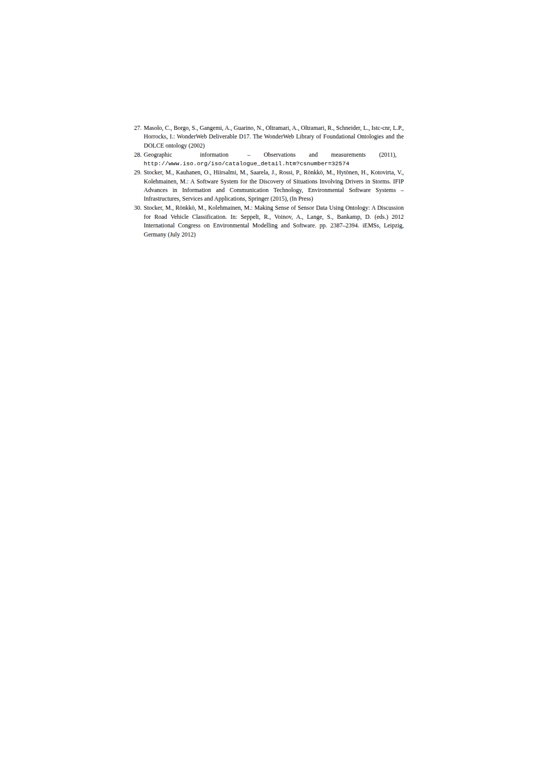27. Masolo, C., Borgo, S., Gangemi, A., Guarino, N., Oltramari, A., Oltramari, R., Schneider, L., Istc-cnr, L.P., Horrocks, I.: WonderWeb Deliverable D17. The WonderWeb Library of Foundational Ontologies and the DOLCE ontology (2002)
28. Geographic information – Observations and measurements (2011),
http://www.iso.org/iso/catalogue_detail.htm?csnumber=32574
29. Stocker, M., Kauhanen, O., Hiirsalmi, M., Saarela, J., Rossi, P., Rönkkö, M., Hytönen, H., Kotovirta, V., Kolehmainen, M.: A Software System for the Discovery of Situations Involving Drivers in Storms. IFIP Advances in Information and Communication Technology, Environmental Software Systems – Infrastructures, Services and Applications, Springer (2015), (In Press)
30. Stocker, M., Rönkkö, M., Kolehmainen, M.: Making Sense of Sensor Data Using Ontology: A Discussion for Road Vehicle Classification. In: Seppelt, R., Voinov, A., Lange, S., Bankamp, D. (eds.) 2012 International Congress on Environmental Modelling and Software. pp. 2387–2394. iEMSs, Leipzig, Germany (July 2012)